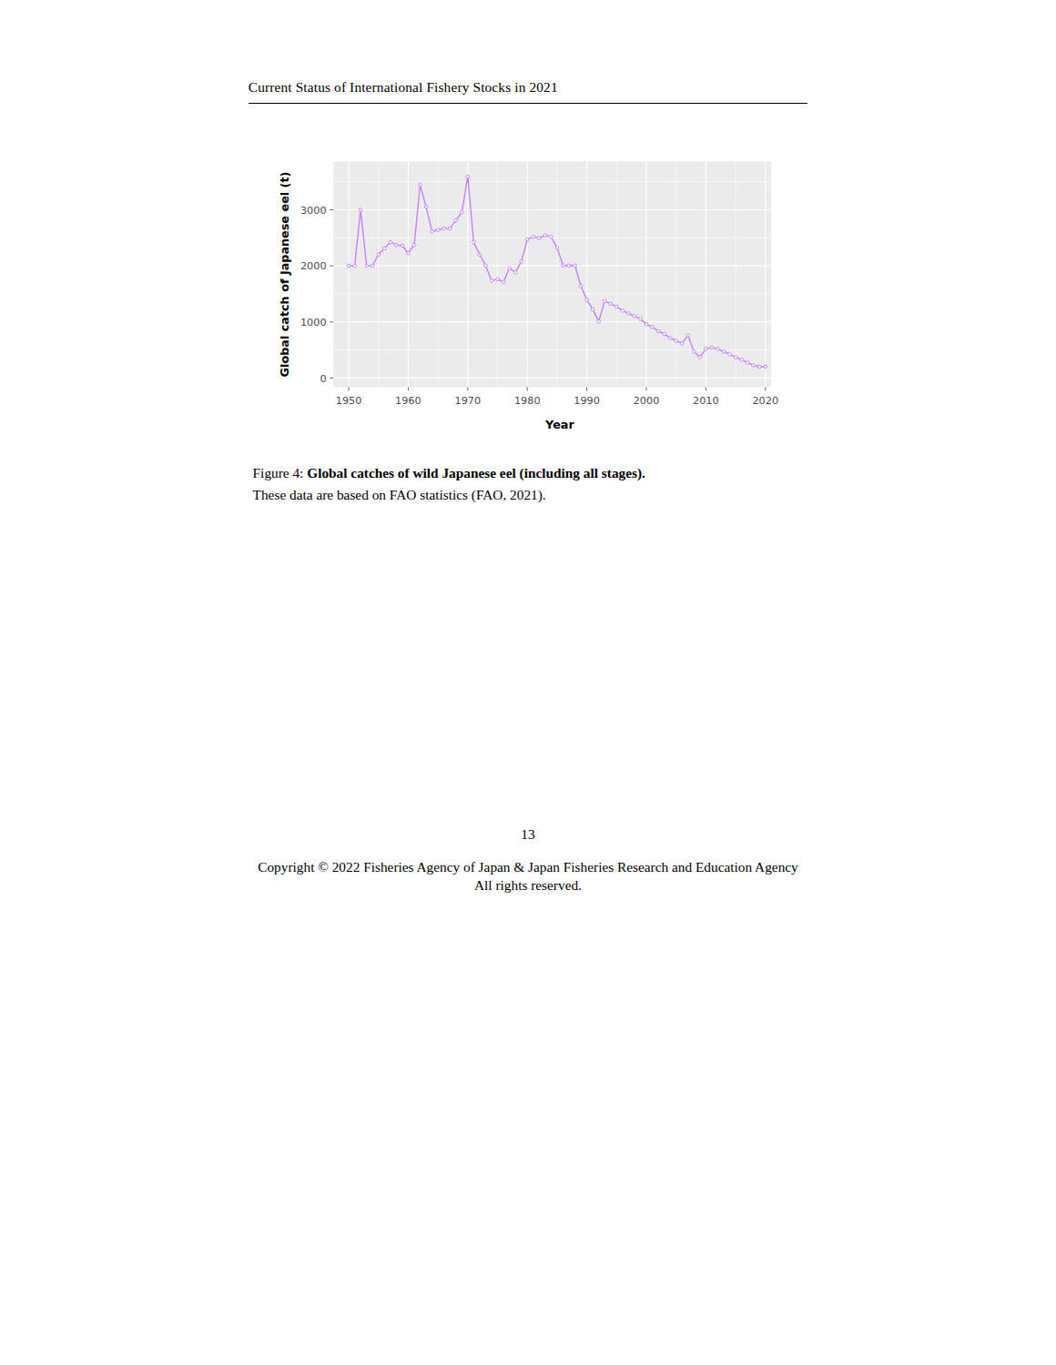Current Status of International Fishery Stocks in 2021
0 1000 2000 3000 1950 1960 1970 1980 1990 2000 2010 2020 Year Global catch of Japanese eel (t)
Figure 4: Global catches of wild Japanese eel (including all stages). These data are based on FAO statistics (FAO, 2021).
13
Copyright © 2022 Fisheries Agency of Japan & Japan Fisheries Research and Education Agency
All rights reserved.